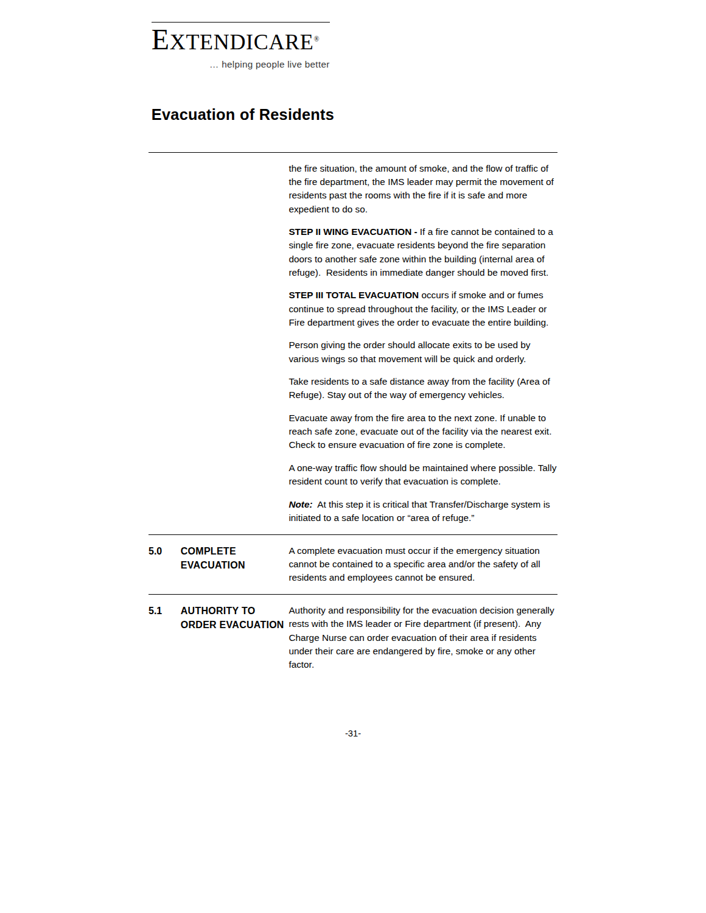EXTENDICARE®
… helping people live better
Evacuation of Residents
| | | the fire situation, the amount of smoke, and the flow of traffic of the fire department, the IMS leader may permit the movement of residents past the rooms with the fire if it is safe and more expedient to do so. STEP II WING EVACUATION - If a fire cannot be contained to a single fire zone, evacuate residents beyond the fire separation doors to another safe zone within the building (internal area of refuge). Residents in immediate danger should be moved first. STEP III TOTAL EVACUATION occurs if smoke and or fumes continue to spread throughout the facility, or the IMS Leader or Fire department gives the order to evacuate the entire building. Person giving the order should allocate exits to be used by various wings so that movement will be quick and orderly. Take residents to a safe distance away from the facility (Area of Refuge). Stay out of the way of emergency vehicles. Evacuate away from the fire area to the next zone. If unable to reach safe zone, evacuate out of the facility via the nearest exit. Check to ensure evacuation of fire zone is complete. A one-way traffic flow should be maintained where possible. Tally resident count to verify that evacuation is complete. Note: At this step it is critical that Transfer/Discharge system is initiated to a safe location or “area of refuge.” |
| 5.0 | COMPLETE EVACUATION | A complete evacuation must occur if the emergency situation cannot be contained to a specific area and/or the safety of all residents and employees cannot be ensured. |
| 5.1 | AUTHORITY TO ORDER EVACUATION | Authority and responsibility for the evacuation decision generally rests with the IMS leader or Fire department (if present). Any Charge Nurse can order evacuation of their area if residents under their care are endangered by fire, smoke or any other factor. |
-31-